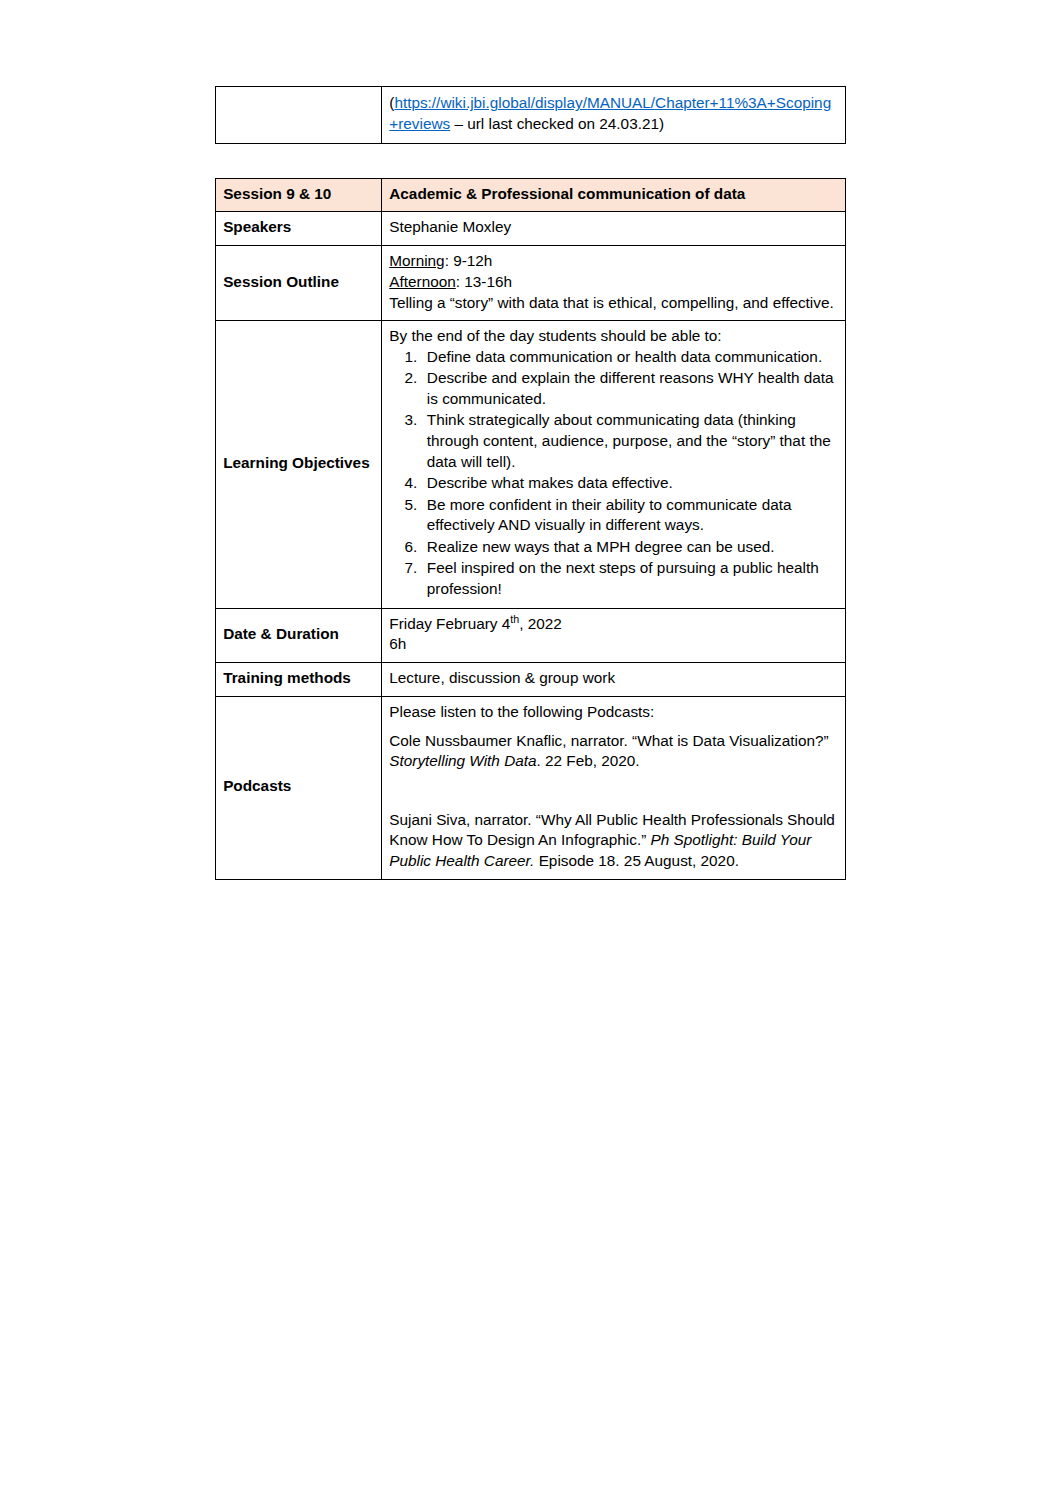| | ( https://wiki.jbi.global/display/MANUAL/Chapter+11%3A+Scoping+reviews – url last checked on 24.03.21) |
| Session 9 & 10 | Academic & Professional communication of data |
| Speakers | Stephanie Moxley |
| Session Outline | Morning : 9-12h Afternoon : 13-16h Telling a “story” with data that is ethical, compelling, and effective. |
| Learning Objectives | By the end of the day students should be able to: Define data communication or health data communication. Describe and explain the different reasons WHY health data is communicated. Think strategically about communicating data (thinking through content, audience, purpose, and the “story” that the data will tell). Describe what makes data effective. Be more confident in their ability to communicate data effectively AND visually in different ways. Realize new ways that a MPH degree can be used. Feel inspired on the next steps of pursuing a public health profession! |
| Date & Duration | Friday February 4 th , 2022 6h |
| Training methods | Lecture, discussion & group work |
| Podcasts | Please listen to the following Podcasts: Cole Nussbaumer Knaflic, narrator. “What is Data Visualization?” Storytelling With Data . 22 Feb, 2020. Sujani Siva, narrator. “Why All Public Health Professionals Should Know How To Design An Infographic.” Ph Spotlight: Build Your Public Health Career. Episode 18. 25 August, 2020. |